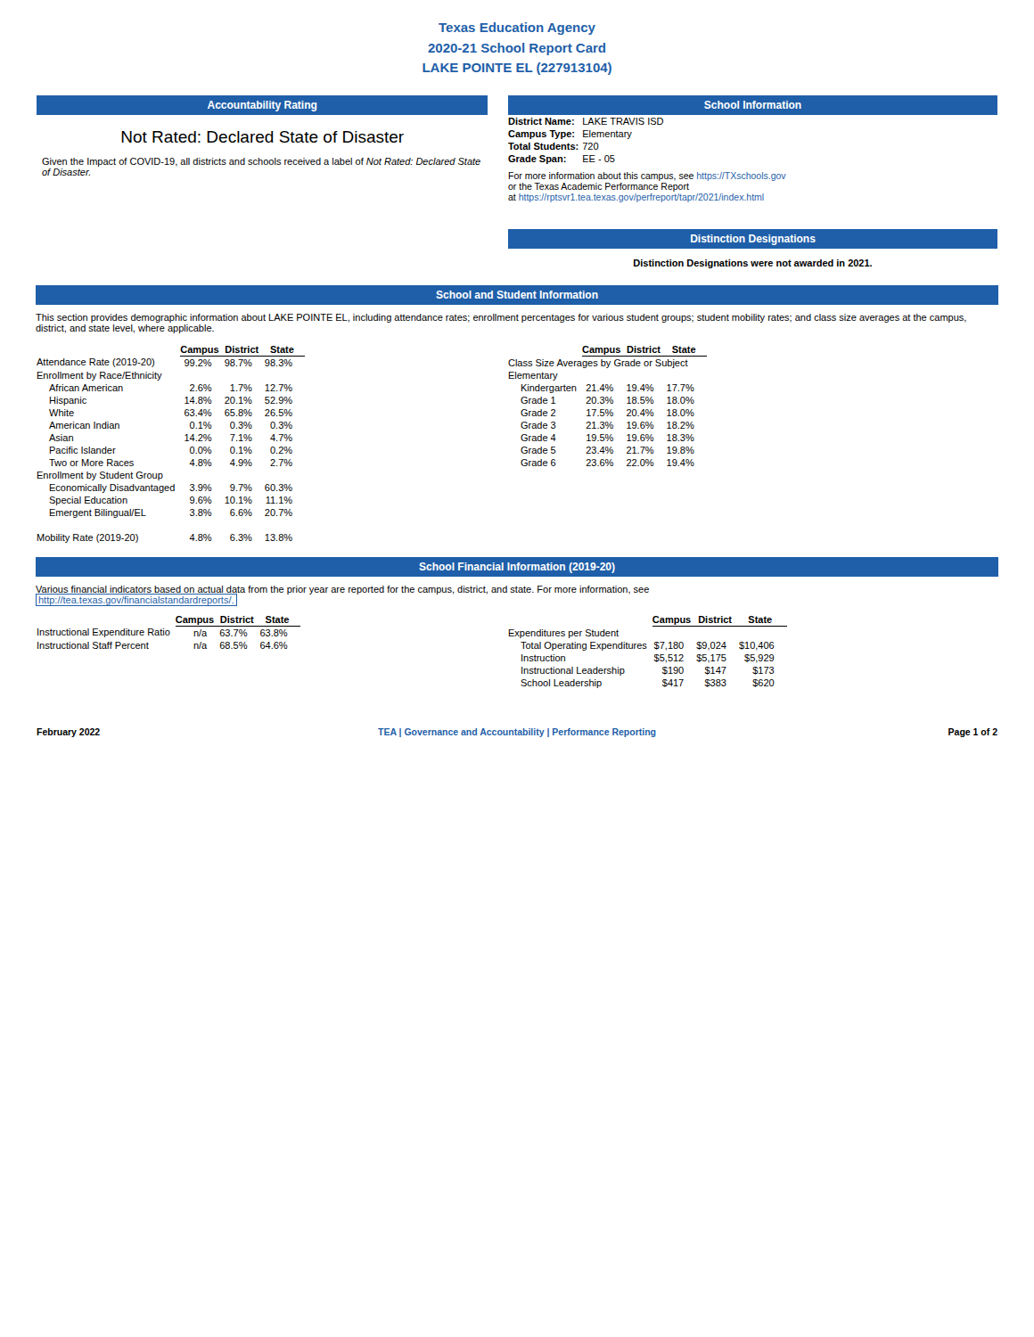Texas Education Agency
2020-21 School Report Card
LAKE POINTE EL (227913104)
| Accountability Rating Not Rated: Declared State of Disaster Given the Impact of COVID-19, all districts and schools received a label of Not Rated: Declared State of Disaster. | School Information / District Name: / LAKE TRAVIS ISD / / Campus Type: / Elementary / / Total Students: / 720 / / Grade Span: / EE - 05 / For more information about this campus, see https://TXschools.gov or the Texas Academic Performance Report at https://rptsvr1.tea.texas.gov/perfreport/tapr/2021/index.html Distinction Designations Distinction Designations were not awarded in 2021. |
School and Student Information
This section provides demographic information about LAKE POINTE EL, including attendance rates; enrollment percentages for various student groups; student mobility rates; and class size averages at the campus, district, and state level, where applicable.
| / / Campus / District / State / / --- / --- / --- / --- / / Attendance Rate (2019-20) / 99.2% / 98.7% / 98.3% / / Enrollment by Race/Ethnicity / / / / / African American / 2.6% / 1.7% / 12.7% / / Hispanic / 14.8% / 20.1% / 52.9% / / White / 63.4% / 65.8% / 26.5% / / American Indian / 0.1% / 0.3% / 0.3% / / Asian / 14.2% / 7.1% / 4.7% / / Pacific Islander / 0.0% / 0.1% / 0.2% / / Two or More Races / 4.8% / 4.9% / 2.7% / / Enrollment by Student Group / / / / / Economically Disadvantaged / 3.9% / 9.7% / 60.3% / / Special Education / 9.6% / 10.1% / 11.1% / / Emergent Bilingual/EL / 3.8% / 6.6% / 20.7% / / Mobility Rate (2019-20) / 4.8% / 6.3% / 13.8% / | / / Campus / District / State / / --- / --- / --- / --- / / Class Size Averages by Grade or Subject / / Elementary / / / / / Kindergarten / 21.4% / 19.4% / 17.7% / / Grade 1 / 20.3% / 18.5% / 18.0% / / Grade 2 / 17.5% / 20.4% / 18.0% / / Grade 3 / 21.3% / 19.6% / 18.2% / / Grade 4 / 19.5% / 19.6% / 18.3% / / Grade 5 / 23.4% / 21.7% / 19.8% / / Grade 6 / 23.6% / 22.0% / 19.4% / |
School Financial Information (2019-20)
Various financial indicators based on actual data from the prior year are reported for the campus, district, and state. For more information, see
http://tea.texas.gov/financialstandardreports/.
| / / Campus / District / State / / --- / --- / --- / --- / / Instructional Expenditure Ratio / n/a / 63.7% / 63.8% / / Instructional Staff Percent / n/a / 68.5% / 64.6% / | / / Campus / District / State / / --- / --- / --- / --- / / Expenditures per Student / / Total Operating Expenditures / $7,180 / $9,024 / $10,406 / / Instruction / $5,512 / $5,175 / $5,929 / / Instructional Leadership / $190 / $147 / $173 / / School Leadership / $417 / $383 / $620 / |
| February 2022 | TEA / Governance and Accountability / Performance Reporting | Page 1 of 2 |